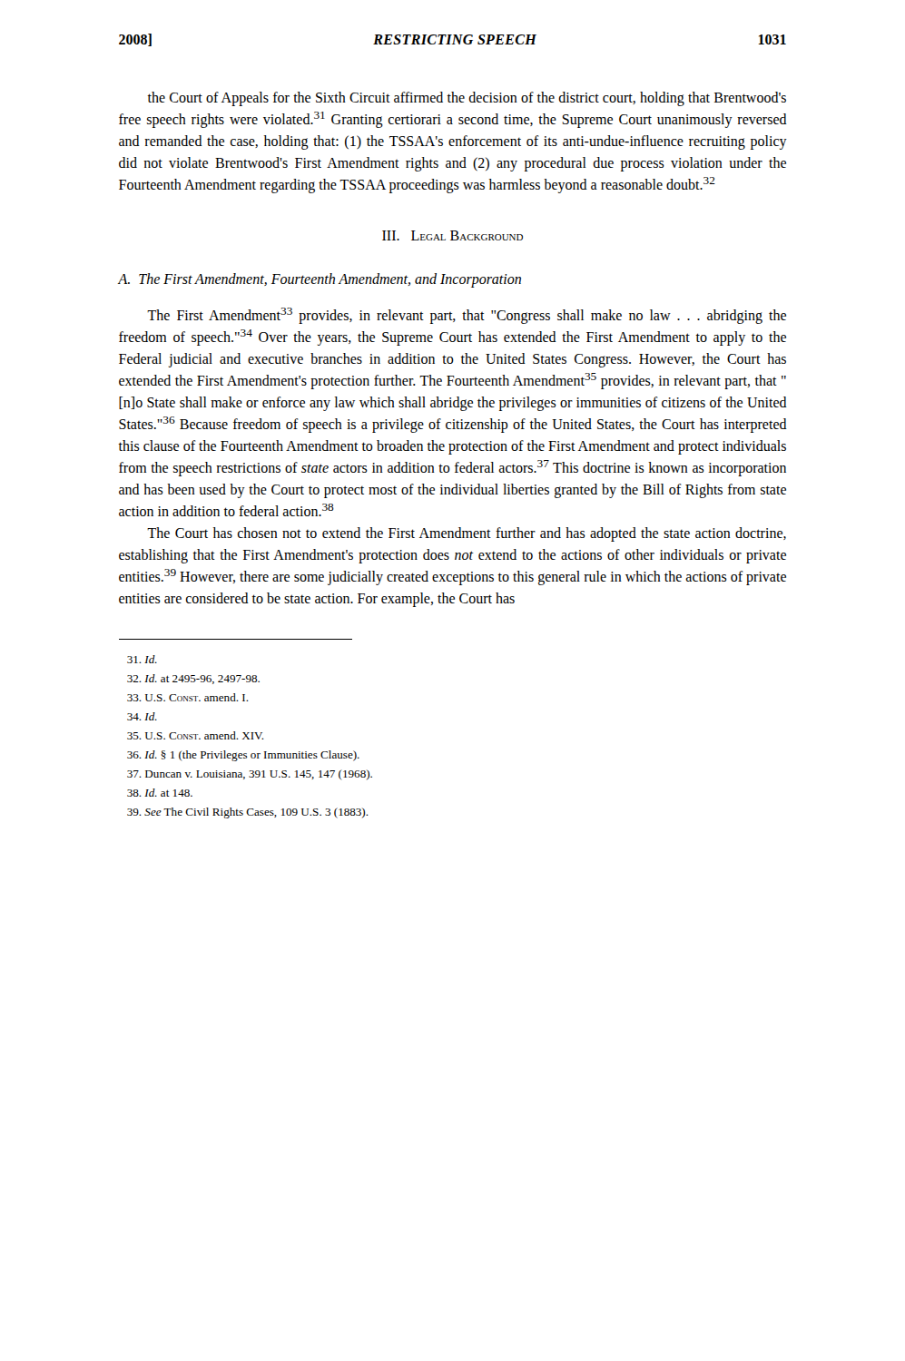2008] RESTRICTING SPEECH 1031
the Court of Appeals for the Sixth Circuit affirmed the decision of the district court, holding that Brentwood's free speech rights were violated.31 Granting certiorari a second time, the Supreme Court unanimously reversed and remanded the case, holding that: (1) the TSSAA's enforcement of its anti-undue-influence recruiting policy did not violate Brentwood's First Amendment rights and (2) any procedural due process violation under the Fourteenth Amendment regarding the TSSAA proceedings was harmless beyond a reasonable doubt.32
III. Legal Background
A. The First Amendment, Fourteenth Amendment, and Incorporation
The First Amendment33 provides, in relevant part, that "Congress shall make no law . . . abridging the freedom of speech."34 Over the years, the Supreme Court has extended the First Amendment to apply to the Federal judicial and executive branches in addition to the United States Congress. However, the Court has extended the First Amendment's protection further. The Fourteenth Amendment35 provides, in relevant part, that "[n]o State shall make or enforce any law which shall abridge the privileges or immunities of citizens of the United States."36 Because freedom of speech is a privilege of citizenship of the United States, the Court has interpreted this clause of the Fourteenth Amendment to broaden the protection of the First Amendment and protect individuals from the speech restrictions of state actors in addition to federal actors.37 This doctrine is known as incorporation and has been used by the Court to protect most of the individual liberties granted by the Bill of Rights from state action in addition to federal action.38
The Court has chosen not to extend the First Amendment further and has adopted the state action doctrine, establishing that the First Amendment's protection does not extend to the actions of other individuals or private entities.39 However, there are some judicially created exceptions to this general rule in which the actions of private entities are considered to be state action. For example, the Court has
Id.
Id. at 2495-96, 2497-98.
U.S. Const. amend. I.
Id.
U.S. Const. amend. XIV.
Id. § 1 (the Privileges or Immunities Clause).
Duncan v. Louisiana, 391 U.S. 145, 147 (1968).
Id. at 148.
See The Civil Rights Cases, 109 U.S. 3 (1883).